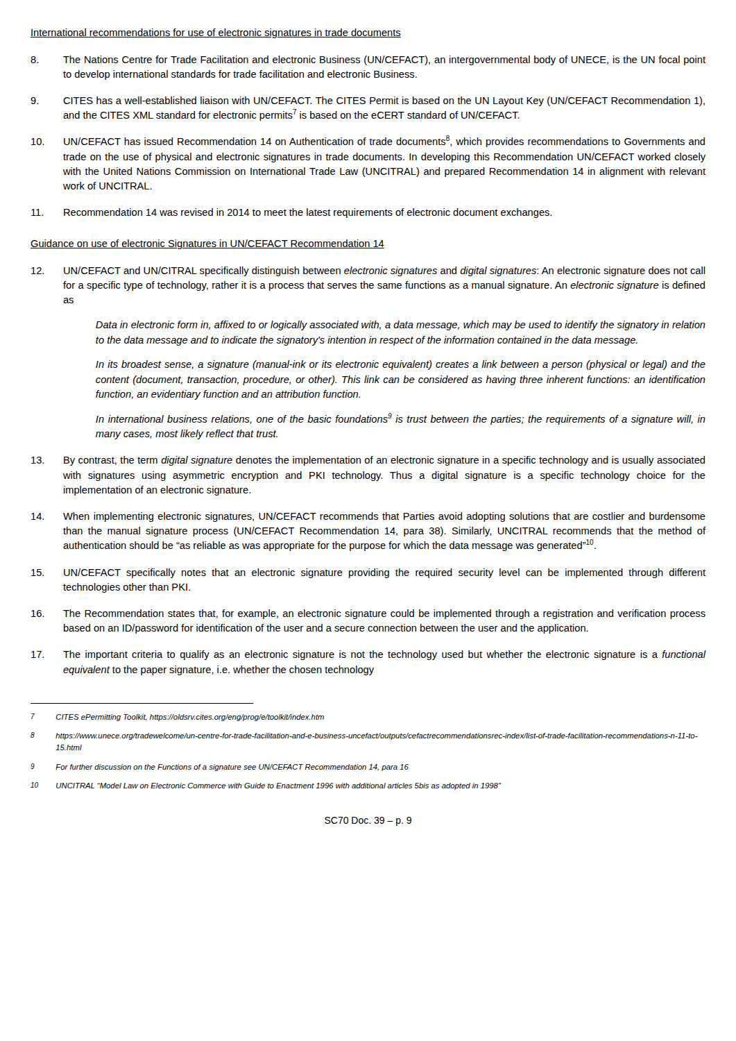International recommendations for use of electronic signatures in trade documents
8. The Nations Centre for Trade Facilitation and electronic Business (UN/CEFACT), an intergovernmental body of UNECE, is the UN focal point to develop international standards for trade facilitation and electronic Business.
9. CITES has a well-established liaison with UN/CEFACT. The CITES Permit is based on the UN Layout Key (UN/CEFACT Recommendation 1), and the CITES XML standard for electronic permits7 is based on the eCERT standard of UN/CEFACT.
10. UN/CEFACT has issued Recommendation 14 on Authentication of trade documents8, which provides recommendations to Governments and trade on the use of physical and electronic signatures in trade documents. In developing this Recommendation UN/CEFACT worked closely with the United Nations Commission on International Trade Law (UNCITRAL) and prepared Recommendation 14 in alignment with relevant work of UNCITRAL.
11. Recommendation 14 was revised in 2014 to meet the latest requirements of electronic document exchanges.
Guidance on use of electronic Signatures in UN/CEFACT Recommendation 14
12. UN/CEFACT and UN/CITRAL specifically distinguish between electronic signatures and digital signatures: An electronic signature does not call for a specific type of technology, rather it is a process that serves the same functions as a manual signature. An electronic signature is defined as
Data in electronic form in, affixed to or logically associated with, a data message, which may be used to identify the signatory in relation to the data message and to indicate the signatory's intention in respect of the information contained in the data message.
In its broadest sense, a signature (manual-ink or its electronic equivalent) creates a link between a person (physical or legal) and the content (document, transaction, procedure, or other). This link can be considered as having three inherent functions: an identification function, an evidentiary function and an attribution function.
In international business relations, one of the basic foundations9 is trust between the parties; the requirements of a signature will, in many cases, most likely reflect that trust.
13. By contrast, the term digital signature denotes the implementation of an electronic signature in a specific technology and is usually associated with signatures using asymmetric encryption and PKI technology. Thus a digital signature is a specific technology choice for the implementation of an electronic signature.
14. When implementing electronic signatures, UN/CEFACT recommends that Parties avoid adopting solutions that are costlier and burdensome than the manual signature process (UN/CEFACT Recommendation 14, para 38). Similarly, UNCITRAL recommends that the method of authentication should be “as reliable as was appropriate for the purpose for which the data message was generated”10.
15. UN/CEFACT specifically notes that an electronic signature providing the required security level can be implemented through different technologies other than PKI.
16. The Recommendation states that, for example, an electronic signature could be implemented through a registration and verification process based on an ID/password for identification of the user and a secure connection between the user and the application.
17. The important criteria to qualify as an electronic signature is not the technology used but whether the electronic signature is a functional equivalent to the paper signature, i.e. whether the chosen technology
7 CITES ePermitting Toolkit, https://oldsrv.cites.org/eng/prog/e/toolkit/index.htm
8https://www.unece.org/tradewelcome/un-centre-for-trade-facilitation-and-e-business-uncefact/outputs/cefactrecommendationsrec-index/list-of-trade-facilitation-recommendations-n-11-to-15.html
9 For further discussion on the Functions of a signature see UN/CEFACT Recommendation 14, para 16
10 UNCITRAL “Model Law on Electronic Commerce with Guide to Enactment 1996 with additional articles 5bis as adopted in 1998”
SC70 Doc. 39 – p. 9